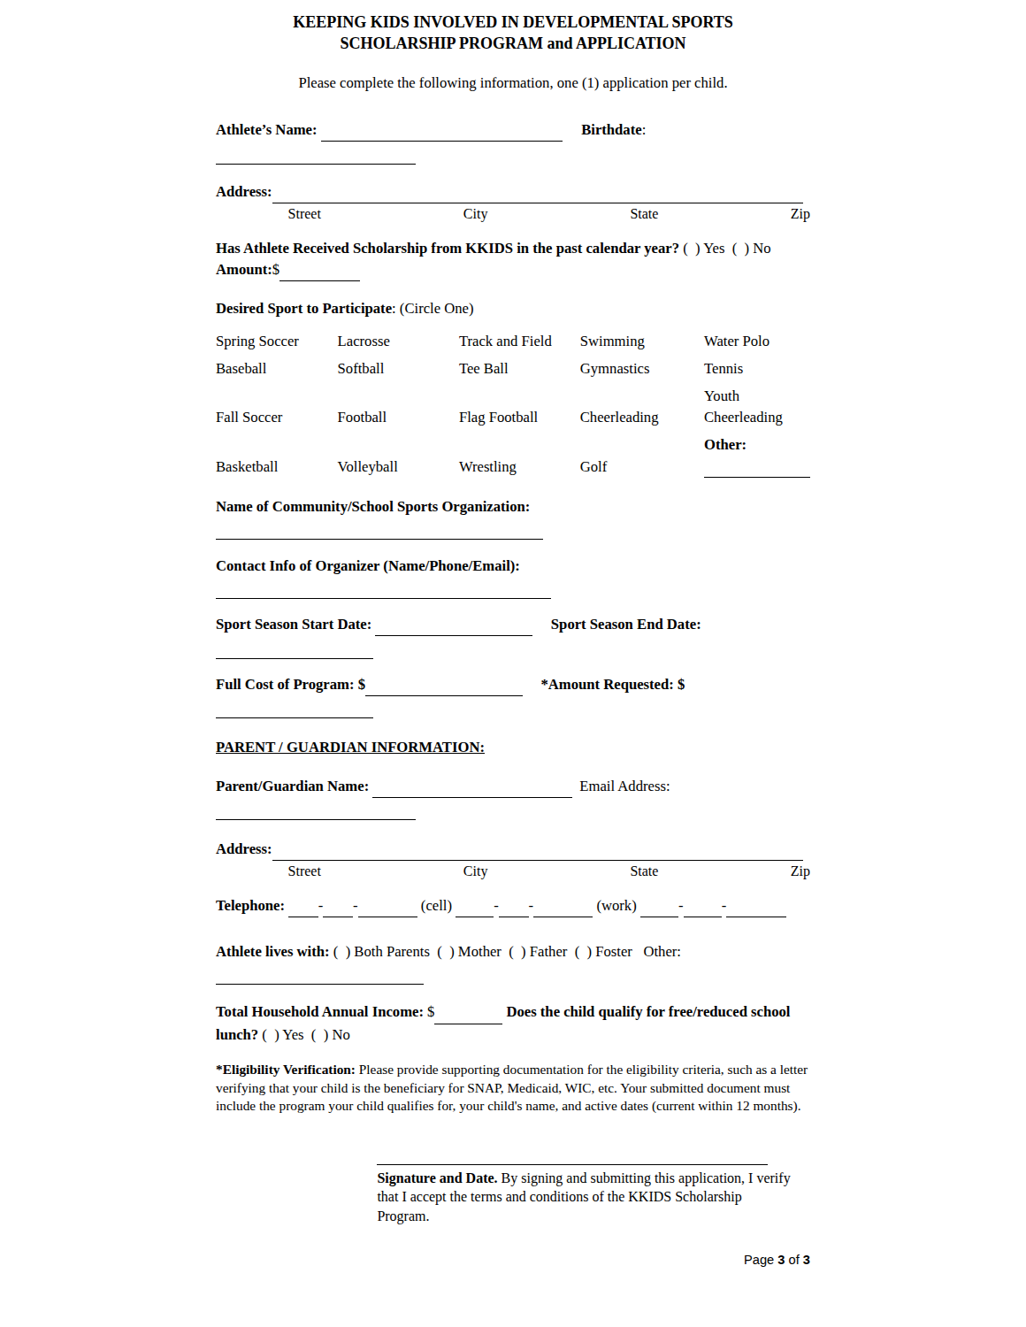KEEPING KIDS INVOLVED IN DEVELOPMENTAL SPORTS
SCHOLARSHIP PROGRAM and APPLICATION
Please complete the following information, one (1) application per child.
Athlete’s Name: Birthdate:
Address:
Street City State Zip
Has Athlete Received Scholarship from KKIDS in the past calendar year? ( ) Yes ( ) No Amount:$
Desired Sport to Participate: (Circle One)
| Spring Soccer | Lacrosse | Track and Field | Swimming | Water Polo |
| Baseball | Softball | Tee Ball | Gymnastics | Tennis |
| Fall Soccer | Football | Flag Football | Cheerleading | Youth Cheerleading |
| Basketball | Volleyball | Wrestling | Golf | Other: |
Name of Community/School Sports Organization:
Contact Info of Organizer (Name/Phone/Email):
Sport Season Start Date: Sport Season End Date:
Full Cost of Program: $ *Amount Requested: $
PARENT / GUARDIAN INFORMATION:
Parent/Guardian Name: Email Address:
Address:
Street City State Zip
Telephone: - - (cell) - - (work) - -
Athlete lives with: ( ) Both Parents ( ) Mother ( ) Father ( ) Foster Other:
Total Household Annual Income: $ Does the child qualify for free/reduced school lunch? ( ) Yes ( ) No
*Eligibility Verification: Please provide supporting documentation for the eligibility criteria, such as a letter verifying that your child is the beneficiary for SNAP, Medicaid, WIC, etc. Your submitted document must include the program your child qualifies for, your child's name, and active dates (current within 12 months).
Signature and Date. By signing and submitting this application, I verify that I accept the terms and conditions of the KKIDS Scholarship Program.
Page 3 of 3